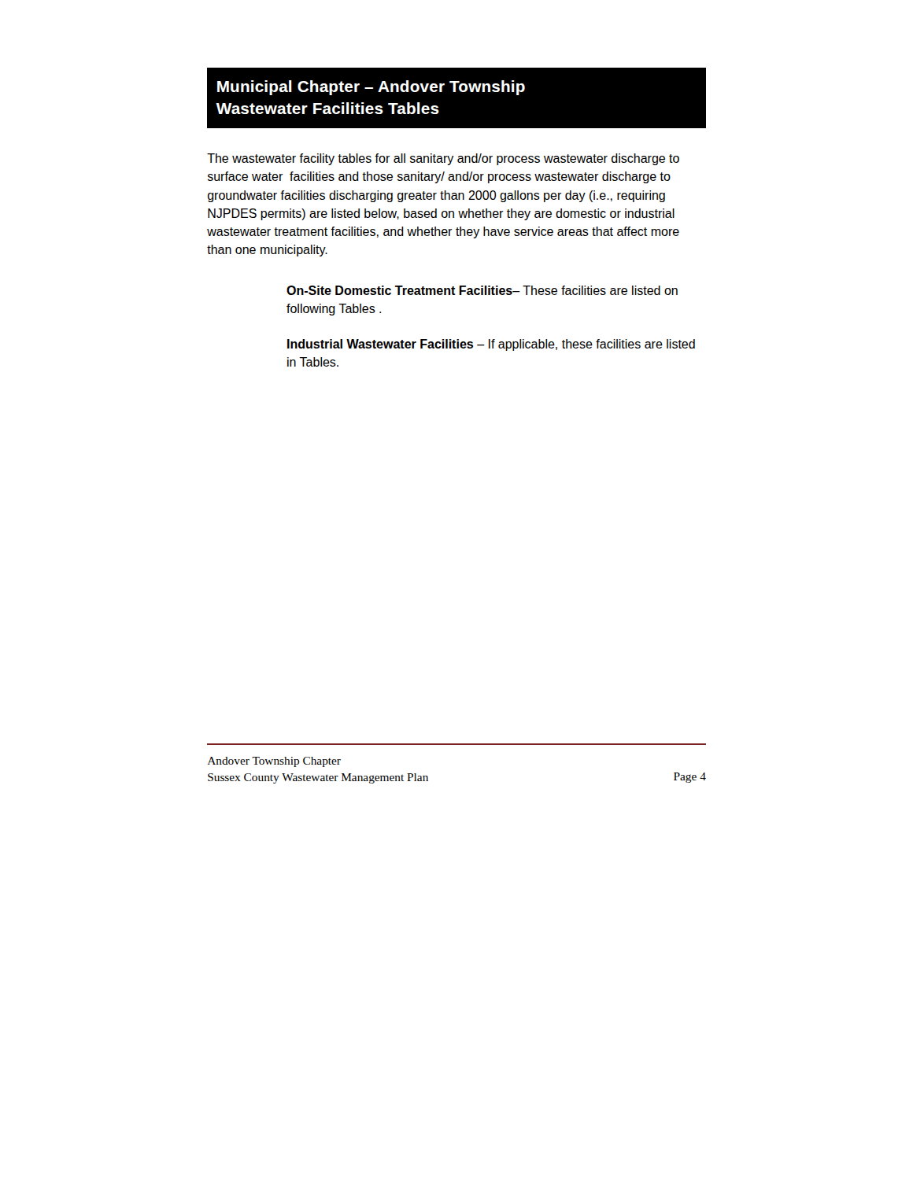Municipal Chapter – Andover TownshipWastewater Facilities Tables
The wastewater facility tables for all sanitary and/or process wastewater discharge to surface water facilities and those sanitary/ and/or process wastewater discharge to groundwater facilities discharging greater than 2000 gallons per day (i.e., requiring NJPDES permits) are listed below, based on whether they are domestic or industrial wastewater treatment facilities, and whether they have service areas that affect more than one municipality.
On-Site Domestic Treatment Facilities– These facilities are listed on following Tables .
Industrial Wastewater Facilities – If applicable, these facilities are listed in Tables.
Andover Township Chapter
Sussex County Wastewater Management Plan
Page 4